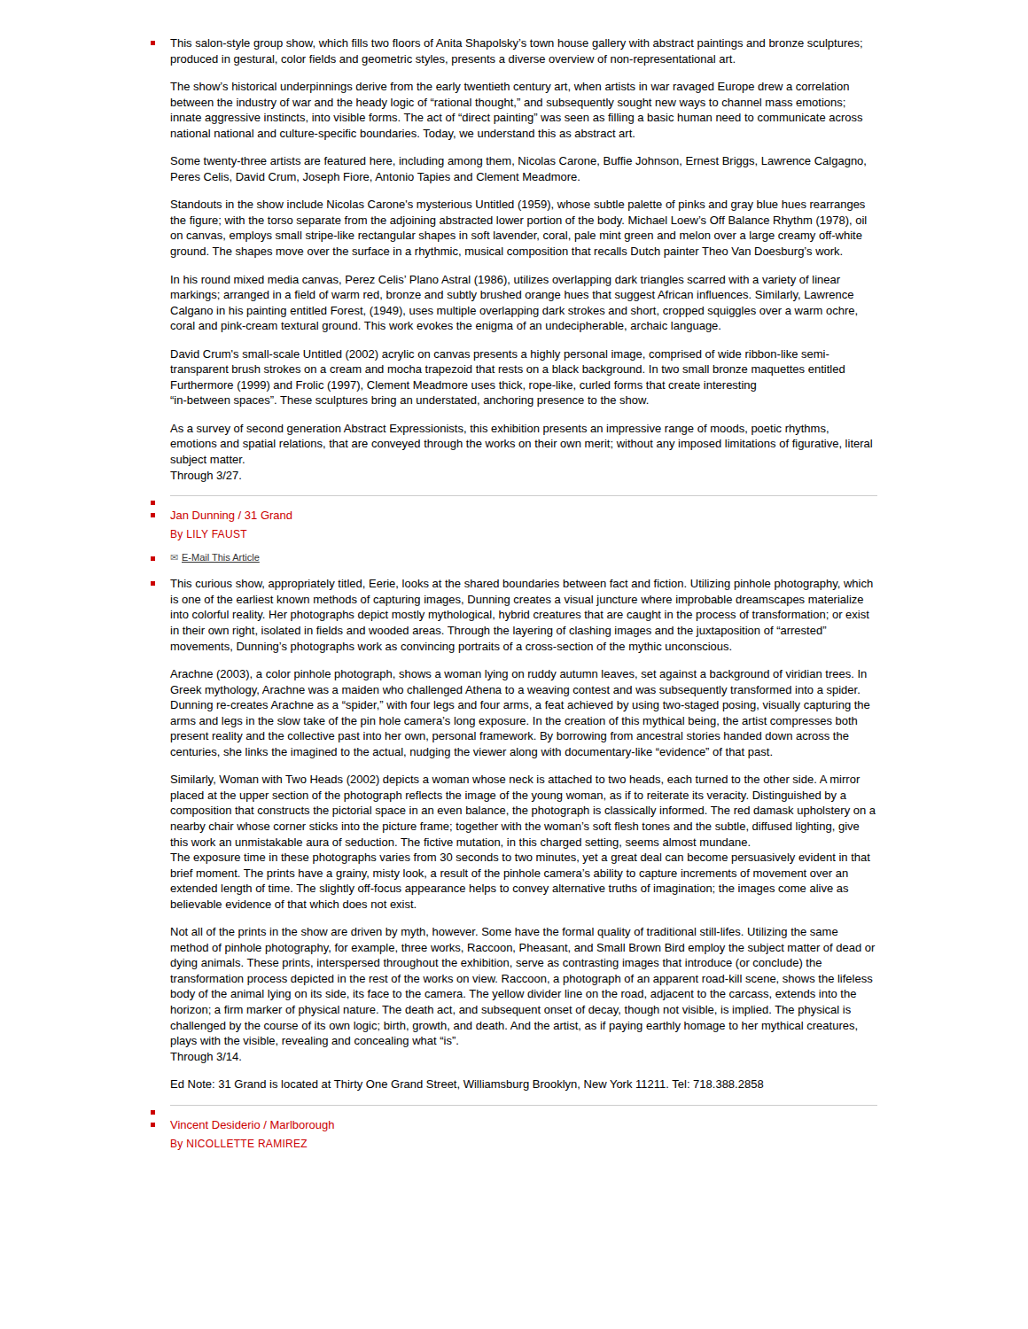This salon-style group show, which fills two floors of Anita Shapolsky’s town house gallery with abstract paintings and bronze sculptures; produced in gestural, color fields and geometric styles, presents a diverse overview of non-representational art.
The show’s historical underpinnings derive from the early twentieth century art, when artists in war ravaged Europe drew a correlation between the industry of war and the heady logic of “rational thought,” and subsequently sought new ways to channel mass emotions; innate aggressive instincts, into visible forms. The act of “direct painting” was seen as filling a basic human need to communicate across national national and culture-specific boundaries. Today, we understand this as abstract art.
Some twenty-three artists are featured here, including among them, Nicolas Carone, Buffie Johnson, Ernest Briggs, Lawrence Calgagno, Peres Celis, David Crum, Joseph Fiore, Antonio Tapies and Clement Meadmore.
Standouts in the show include Nicolas Carone's mysterious Untitled (1959), whose subtle palette of pinks and gray blue hues rearranges the figure; with the torso separate from the adjoining abstracted lower portion of the body. Michael Loew’s Off Balance Rhythm (1978), oil on canvas, employs small stripe-like rectangular shapes in soft lavender, coral, pale mint green and melon over a large creamy off-white ground. The shapes move over the surface in a rhythmic, musical composition that recalls Dutch painter Theo Van Doesburg’s work.
In his round mixed media canvas, Perez Celis’ Plano Astral (1986), utilizes overlapping dark triangles scarred with a variety of linear markings; arranged in a field of warm red, bronze and subtly brushed orange hues that suggest African influences. Similarly, Lawrence Calgano in his painting entitled Forest, (1949), uses multiple overlapping dark strokes and short, cropped squiggles over a warm ochre, coral and pink-cream textural ground. This work evokes the enigma of an undecipherable, archaic language.
David Crum's small-scale Untitled (2002) acrylic on canvas presents a highly personal image, comprised of wide ribbon-like semi-transparent brush strokes on a cream and mocha trapezoid that rests on a black background. In two small bronze maquettes entitled Furthermore (1999) and Frolic (1997), Clement Meadmore uses thick, rope-like, curled forms that create interesting
“in-between spaces”. These sculptures bring an understated, anchoring presence to the show.
As a survey of second generation Abstract Expressionists, this exhibition presents an impressive range of moods, poetic rhythms, emotions and spatial relations, that are conveyed through the works on their own merit; without any imposed limitations of figurative, literal subject matter.
Through 3/27.
Jan Dunning / 31 Grand
By LILY FAUST
✉E-Mail This Article
This curious show, appropriately titled, Eerie, looks at the shared boundaries between fact and fiction. Utilizing pinhole photography, which is one of the earliest known methods of capturing images, Dunning creates a visual juncture where improbable dreamscapes materialize into colorful reality. Her photographs depict mostly mythological, hybrid creatures that are caught in the process of transformation; or exist in their own right, isolated in fields and wooded areas. Through the layering of clashing images and the juxtaposition of “arrested” movements, Dunning’s photographs work as convincing portraits of a cross-section of the mythic unconscious.
Arachne (2003), a color pinhole photograph, shows a woman lying on ruddy autumn leaves, set against a background of viridian trees. In Greek mythology, Arachne was a maiden who challenged Athena to a weaving contest and was subsequently transformed into a spider. Dunning re-creates Arachne as a “spider,” with four legs and four arms, a feat achieved by using two-staged posing, visually capturing the arms and legs in the slow take of the pin hole camera’s long exposure. In the creation of this mythical being, the artist compresses both present reality and the collective past into her own, personal framework. By borrowing from ancestral stories handed down across the centuries, she links the imagined to the actual, nudging the viewer along with documentary-like “evidence” of that past.
Similarly, Woman with Two Heads (2002) depicts a woman whose neck is attached to two heads, each turned to the other side. A mirror placed at the upper section of the photograph reflects the image of the young woman, as if to reiterate its veracity. Distinguished by a composition that constructs the pictorial space in an even balance, the photograph is classically informed. The red damask upholstery on a nearby chair whose corner sticks into the picture frame; together with the woman’s soft flesh tones and the subtle, diffused lighting, give this work an unmistakable aura of seduction. The fictive mutation, in this charged setting, seems almost mundane.
The exposure time in these photographs varies from 30 seconds to two minutes, yet a great deal can become persuasively evident in that brief moment. The prints have a grainy, misty look, a result of the pinhole camera’s ability to capture increments of movement over an extended length of time. The slightly off-focus appearance helps to convey alternative truths of imagination; the images come alive as believable evidence of that which does not exist.
Not all of the prints in the show are driven by myth, however. Some have the formal quality of traditional still-lifes. Utilizing the same method of pinhole photography, for example, three works, Raccoon, Pheasant, and Small Brown Bird employ the subject matter of dead or dying animals. These prints, interspersed throughout the exhibition, serve as contrasting images that introduce (or conclude) the transformation process depicted in the rest of the works on view. Raccoon, a photograph of an apparent road-kill scene, shows the lifeless body of the animal lying on its side, its face to the camera. The yellow divider line on the road, adjacent to the carcass, extends into the horizon; a firm marker of physical nature. The death act, and subsequent onset of decay, though not visible, is implied. The physical is challenged by the course of its own logic; birth, growth, and death. And the artist, as if paying earthly homage to her mythical creatures, plays with the visible, revealing and concealing what “is”.
Through 3/14.
Ed Note: 31 Grand is located at Thirty One Grand Street, Williamsburg Brooklyn, New York 11211. Tel: 718.388.2858
Vincent Desiderio / Marlborough
By NICOLLETTE RAMIREZ